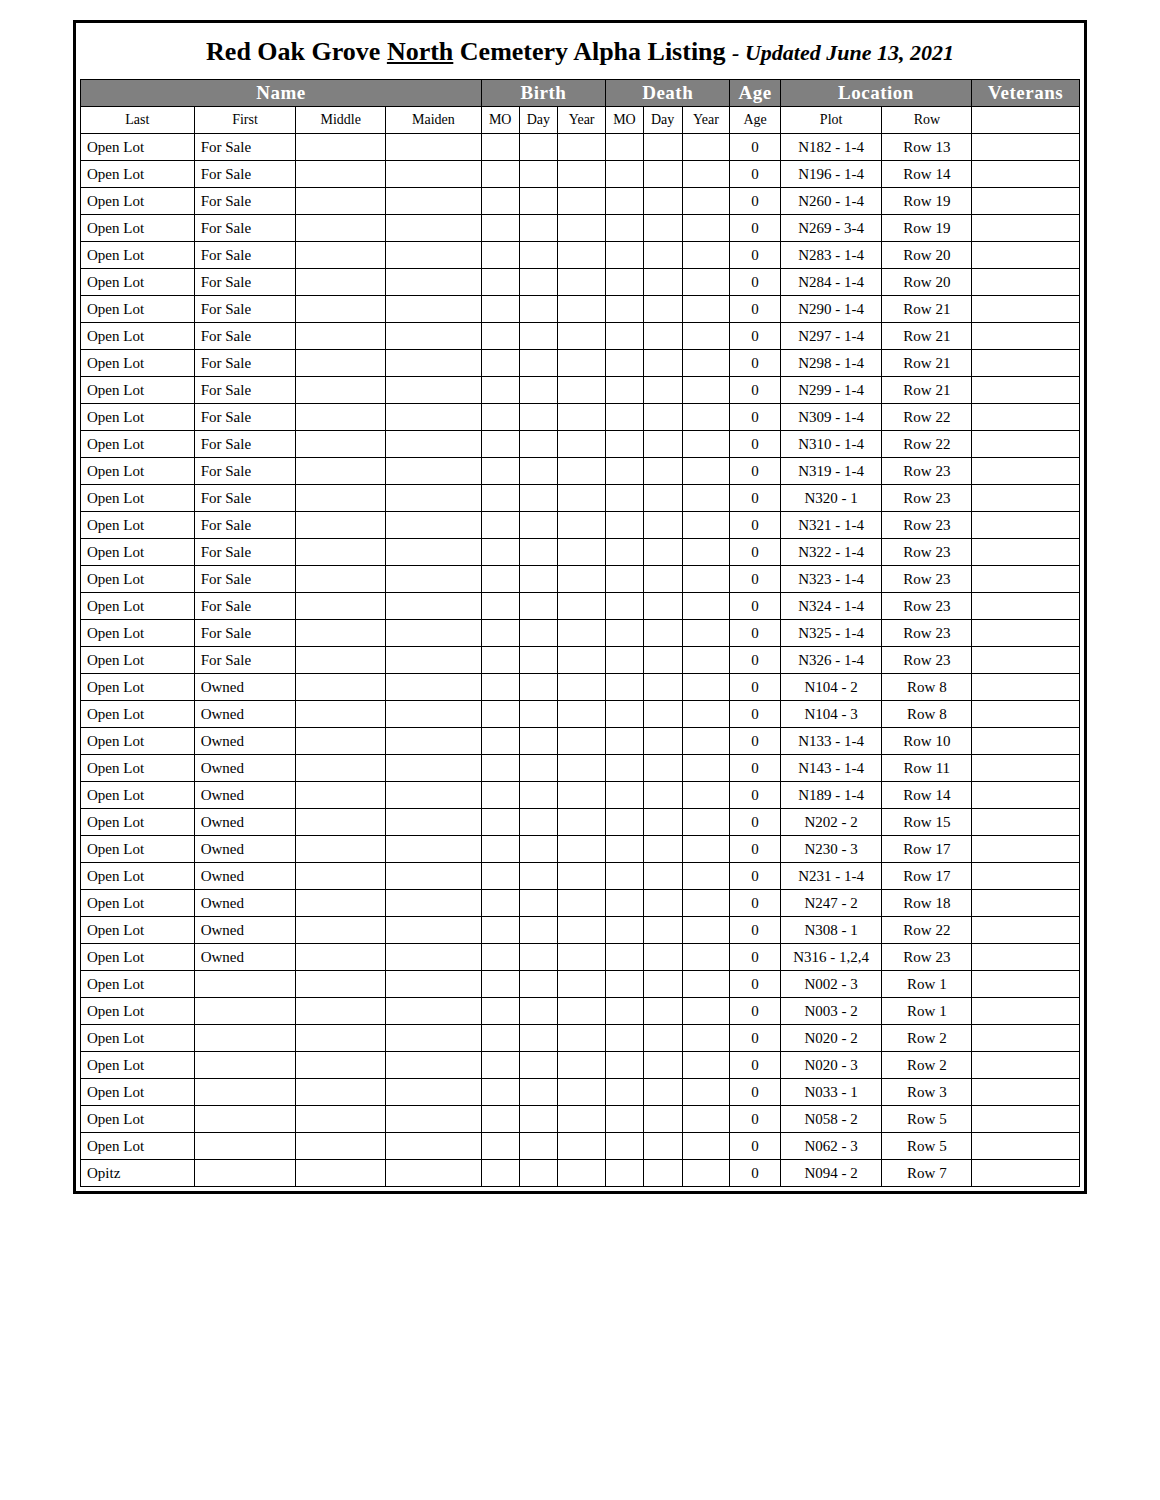Red Oak Grove North Cemetery Alpha Listing - Updated June 13, 2021
| Name | Birth | Death | Age | Location | Veterans |
| --- | --- | --- | --- | --- | --- |
| Last | First | Middle | Maiden | MO | Day | Year | MO | Day | Year | Age | Plot | Row | |
| Open Lot | For Sale | | | | | | | | | 0 | N182 - 1-4 | Row 13 | |
| Open Lot | For Sale | | | | | | | | | 0 | N196 - 1-4 | Row 14 | |
| Open Lot | For Sale | | | | | | | | | 0 | N260 - 1-4 | Row 19 | |
| Open Lot | For Sale | | | | | | | | | 0 | N269 - 3-4 | Row 19 | |
| Open Lot | For Sale | | | | | | | | | 0 | N283 - 1-4 | Row 20 | |
| Open Lot | For Sale | | | | | | | | | 0 | N284 - 1-4 | Row 20 | |
| Open Lot | For Sale | | | | | | | | | 0 | N290 - 1-4 | Row 21 | |
| Open Lot | For Sale | | | | | | | | | 0 | N297 - 1-4 | Row 21 | |
| Open Lot | For Sale | | | | | | | | | 0 | N298 - 1-4 | Row 21 | |
| Open Lot | For Sale | | | | | | | | | 0 | N299 - 1-4 | Row 21 | |
| Open Lot | For Sale | | | | | | | | | 0 | N309 - 1-4 | Row 22 | |
| Open Lot | For Sale | | | | | | | | | 0 | N310 - 1-4 | Row 22 | |
| Open Lot | For Sale | | | | | | | | | 0 | N319 - 1-4 | Row 23 | |
| Open Lot | For Sale | | | | | | | | | 0 | N320 - 1 | Row 23 | |
| Open Lot | For Sale | | | | | | | | | 0 | N321 - 1-4 | Row 23 | |
| Open Lot | For Sale | | | | | | | | | 0 | N322 - 1-4 | Row 23 | |
| Open Lot | For Sale | | | | | | | | | 0 | N323 - 1-4 | Row 23 | |
| Open Lot | For Sale | | | | | | | | | 0 | N324 - 1-4 | Row 23 | |
| Open Lot | For Sale | | | | | | | | | 0 | N325 - 1-4 | Row 23 | |
| Open Lot | For Sale | | | | | | | | | 0 | N326 - 1-4 | Row 23 | |
| Open Lot | Owned | | | | | | | | | 0 | N104 - 2 | Row 8 | |
| Open Lot | Owned | | | | | | | | | 0 | N104 - 3 | Row 8 | |
| Open Lot | Owned | | | | | | | | | 0 | N133 - 1-4 | Row 10 | |
| Open Lot | Owned | | | | | | | | | 0 | N143 - 1-4 | Row 11 | |
| Open Lot | Owned | | | | | | | | | 0 | N189 - 1-4 | Row 14 | |
| Open Lot | Owned | | | | | | | | | 0 | N202 - 2 | Row 15 | |
| Open Lot | Owned | | | | | | | | | 0 | N230 - 3 | Row 17 | |
| Open Lot | Owned | | | | | | | | | 0 | N231 - 1-4 | Row 17 | |
| Open Lot | Owned | | | | | | | | | 0 | N247 - 2 | Row 18 | |
| Open Lot | Owned | | | | | | | | | 0 | N308 - 1 | Row 22 | |
| Open Lot | Owned | | | | | | | | | 0 | N316 - 1,2,4 | Row 23 | |
| Open Lot | | | | | | | | | | 0 | N002 - 3 | Row 1 | |
| Open Lot | | | | | | | | | | 0 | N003 - 2 | Row 1 | |
| Open Lot | | | | | | | | | | 0 | N020 - 2 | Row 2 | |
| Open Lot | | | | | | | | | | 0 | N020 - 3 | Row 2 | |
| Open Lot | | | | | | | | | | 0 | N033 - 1 | Row 3 | |
| Open Lot | | | | | | | | | | 0 | N058 - 2 | Row 5 | |
| Open Lot | | | | | | | | | | 0 | N062 - 3 | Row 5 | |
| Opitz | | | | | | | | | | 0 | N094 - 2 | Row 7 | |